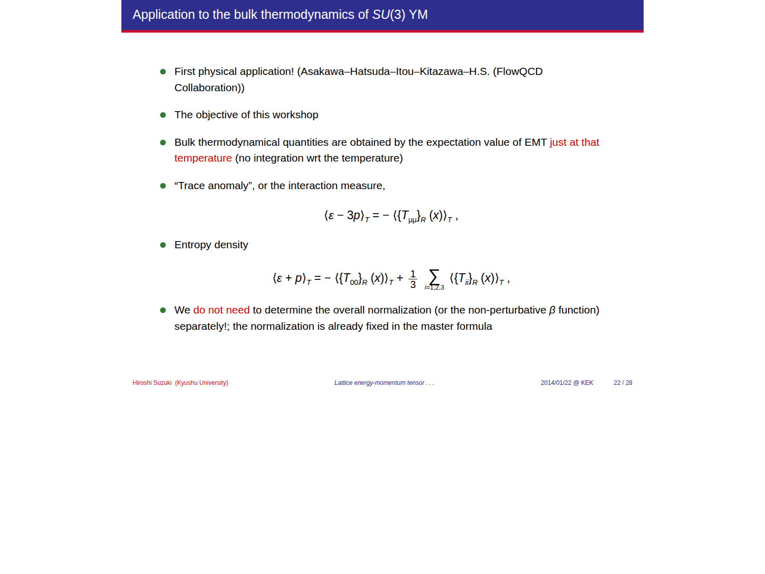Application to the bulk thermodynamics of SU(3) YM
First physical application! (Asakawa–Hatsuda–Itou–Kitazawa–H.S. (FlowQCD Collaboration))
The objective of this workshop
Bulk thermodynamical quantities are obtained by the expectation value of EMT just at that temperature (no integration wrt the temperature)
“Trace anomaly”, or the interaction measure,
⟨ε − 3p⟩T = − ⟨{Tμμ}R (x)⟩T ,
Entropy density
⟨ε + p⟩T = − ⟨{T00}R (x)⟩T + 13 ∑i=1,2,3 ⟨{Tii}R (x)⟩T ,
We do not need to determine the overall normalization (or the non-perturbative β function) separately!; the normalization is already fixed in the master formula
Hiroshi Suzuki (Kyushu University)
Lattice energy-momentum tensor . . .
2014/01/22 @ KEK
22 / 28